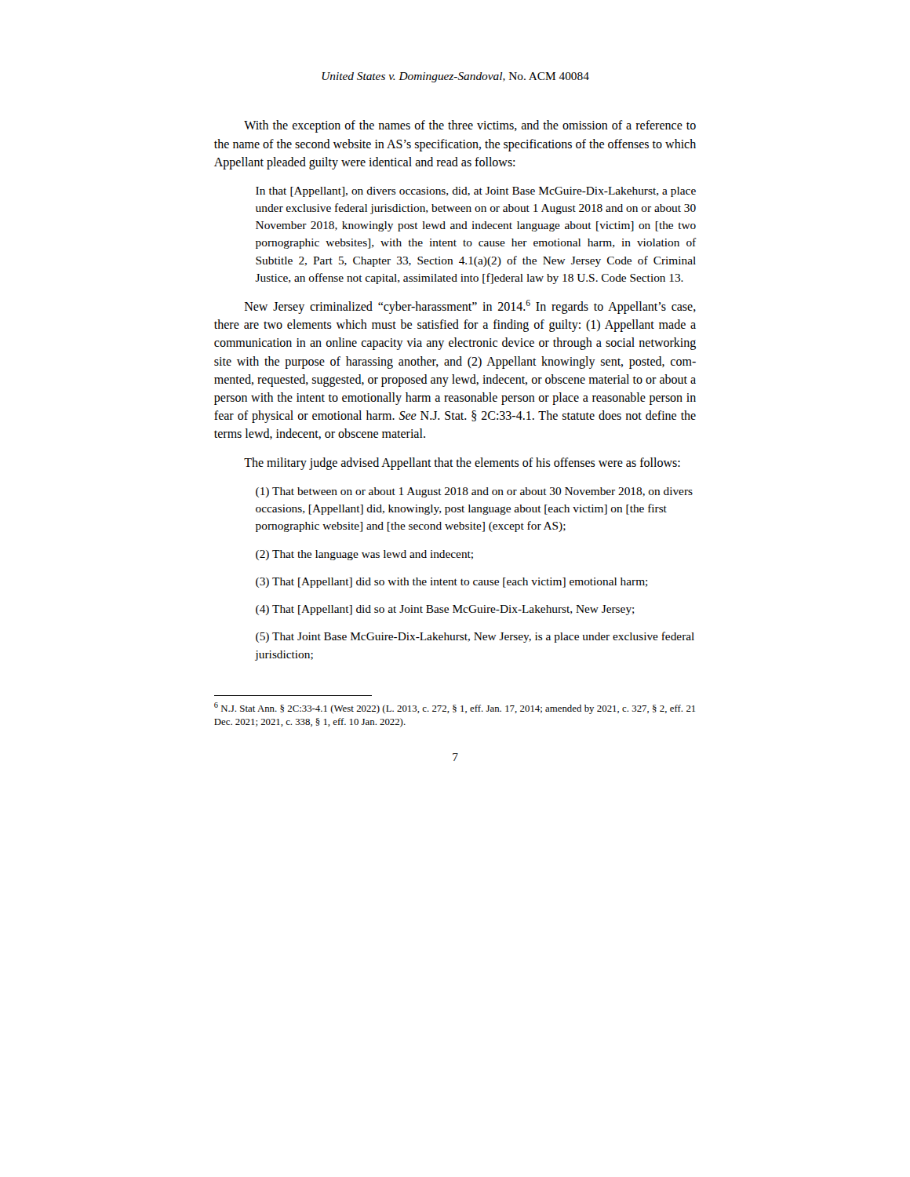United States v. Dominguez-Sandoval, No. ACM 40084
With the exception of the names of the three victims, and the omission of a reference to the name of the second website in AS’s specification, the specifications of the offenses to which Appellant pleaded guilty were identical and read as follows:
In that [Appellant], on divers occasions, did, at Joint Base McGuire-Dix-Lakehurst, a place under exclusive federal jurisdiction, between on or about 1 August 2018 and on or about 30 November 2018, knowingly post lewd and indecent language about [victim] on [the two pornographic websites], with the intent to cause her emotional harm, in violation of Subtitle 2, Part 5, Chapter 33, Section 4.1(a)(2) of the New Jersey Code of Criminal Justice, an offense not capital, assimilated into [f]ederal law by 18 U.S. Code Section 13.
New Jersey criminalized “cyber-harassment” in 2014.6 In regards to Appellant’s case, there are two elements which must be satisfied for a finding of guilty: (1) Appellant made a communication in an online capacity via any electronic device or through a social networking site with the purpose of harassing another, and (2) Appellant knowingly sent, posted, commented, requested, suggested, or proposed any lewd, indecent, or obscene material to or about a person with the intent to emotionally harm a reasonable person or place a reasonable person in fear of physical or emotional harm. See N.J. Stat. § 2C:33-4.1. The statute does not define the terms lewd, indecent, or obscene material.
The military judge advised Appellant that the elements of his offenses were as follows:
(1) That between on or about 1 August 2018 and on or about 30 November 2018, on divers occasions, [Appellant] did, knowingly, post language about [each victim] on [the first pornographic website] and [the second website] (except for AS);
(2) That the language was lewd and indecent;
(3) That [Appellant] did so with the intent to cause [each victim] emotional harm;
(4) That [Appellant] did so at Joint Base McGuire-Dix-Lakehurst, New Jersey;
(5) That Joint Base McGuire-Dix-Lakehurst, New Jersey, is a place under exclusive federal jurisdiction;
6 N.J. Stat Ann. § 2C:33-4.1 (West 2022) (L. 2013, c. 272, § 1, eff. Jan. 17, 2014; amended by 2021, c. 327, § 2, eff. 21 Dec. 2021; 2021, c. 338, § 1, eff. 10 Jan. 2022).
7